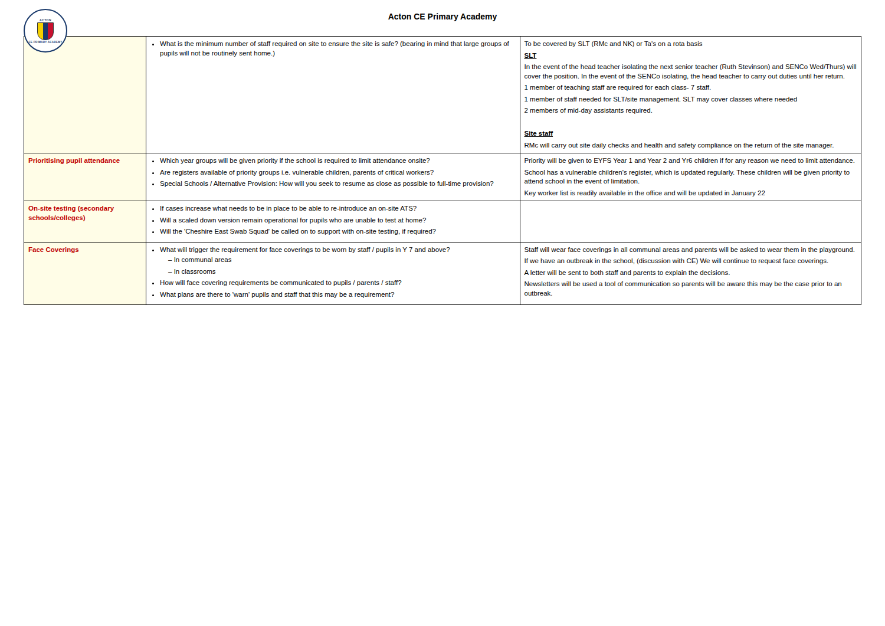ACTON
CE PRIMARY ACADEMY
Acton CE Primary Academy
| | What is the minimum number of staff required on site to ensure the site is safe? (bearing in mind that large groups of pupils will not be routinely sent home.) | To be covered by SLT (RMc and NK) or Ta's on a rota basis SLT In the event of the head teacher isolating the next senior teacher (Ruth Stevinson) and SENCo Wed/Thurs) will cover the position. In the event of the SENCo isolating, the head teacher to carry out duties until her return. 1 member of teaching staff are required for each class- 7 staff. 1 member of staff needed for SLT/site management. SLT may cover classes where needed 2 members of mid-day assistants required. Site staff RMc will carry out site daily checks and health and safety compliance on the return of the site manager. |
| Prioritising pupil attendance | Which year groups will be given priority if the school is required to limit attendance onsite? Are registers available of priority groups i.e. vulnerable children, parents of critical workers? Special Schools / Alternative Provision: How will you seek to resume as close as possible to full-time provision? | Priority will be given to EYFS Year 1 and Year 2 and Yr6 children if for any reason we need to limit attendance. School has a vulnerable children's register, which is updated regularly. These children will be given priority to attend school in the event of limitation. Key worker list is readily available in the office and will be updated in January 22 |
| On-site testing (secondary schools/colleges) | If cases increase what needs to be in place to be able to re-introduce an on-site ATS? Will a scaled down version remain operational for pupils who are unable to test at home? Will the 'Cheshire East Swab Squad' be called on to support with on-site testing, if required? | |
| Face Coverings | What will trigger the requirement for face coverings to be worn by staff / pupils in Y 7 and above? In communal areas In classrooms How will face covering requirements be communicated to pupils / parents / staff? What plans are there to 'warn' pupils and staff that this may be a requirement? | Staff will wear face coverings in all communal areas and parents will be asked to wear them in the playground. If we have an outbreak in the school, (discussion with CE) We will continue to request face coverings. A letter will be sent to both staff and parents to explain the decisions. Newsletters will be used a tool of communication so parents will be aware this may be the case prior to an outbreak. |